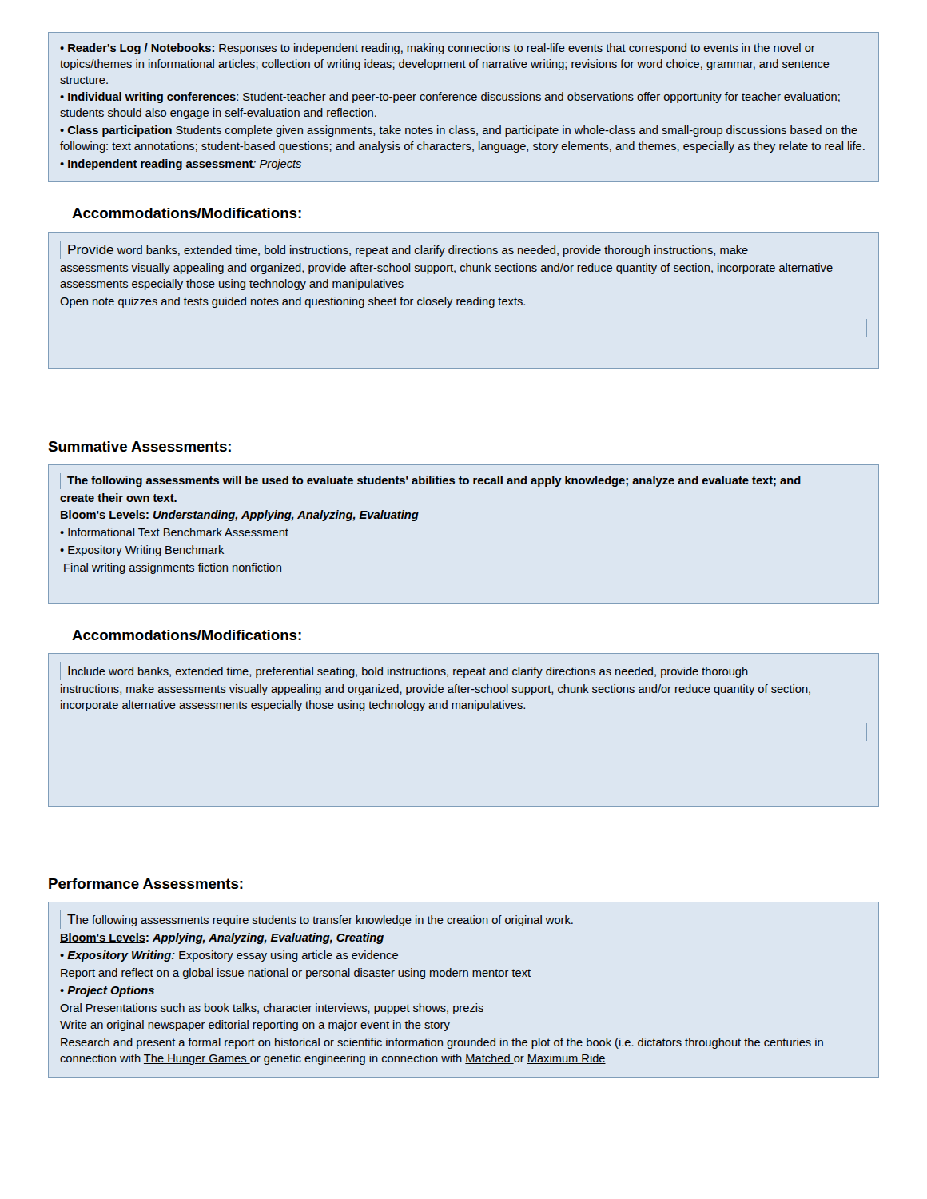• Reader's Log / Notebooks: Responses to independent reading, making connections to real-life events that correspond to events in the novel or topics/themes in informational articles; collection of writing ideas; development of narrative writing; revisions for word choice, grammar, and sentence structure.
• Individual writing conferences: Student-teacher and peer-to-peer conference discussions and observations offer opportunity for teacher evaluation; students should also engage in self-evaluation and reflection.
• Class participation Students complete given assignments, take notes in class, and participate in whole-class and small-group discussions based on the following: text annotations; student-based questions; and analysis of characters, language, story elements, and themes, especially as they relate to real life.
• Independent reading assessment: Projects
Accommodations/Modifications:
Provide word banks, extended time, bold instructions, repeat and clarify directions as needed, provide thorough instructions, make
assessments visually appealing and organized, provide after-school support, chunk sections and/or reduce quantity of section, incorporate alternative assessments especially those using technology and manipulatives
Open note quizzes and tests guided notes and questioning sheet for closely reading texts.
Summative Assessments:
The following assessments will be used to evaluate students' abilities to recall and apply knowledge; analyze and evaluate text; and
create their own text.
Bloom's Levels: Understanding, Applying, Analyzing, Evaluating
• Informational Text Benchmark Assessment
• Expository Writing Benchmark
Final writing assignments fiction nonfiction
Accommodations/Modifications:
Include word banks, extended time, preferential seating, bold instructions, repeat and clarify directions as needed, provide thorough
instructions, make assessments visually appealing and organized, provide after-school support, chunk sections and/or reduce quantity of section, incorporate alternative assessments especially those using technology and manipulatives.
Performance Assessments:
The following assessments require students to transfer knowledge in the creation of original work.
Bloom's Levels: Applying, Analyzing, Evaluating, Creating
• Expository Writing: Expository essay using article as evidence
Report and reflect on a global issue national or personal disaster using modern mentor text
• Project Options
Oral Presentations such as book talks, character interviews, puppet shows, prezis
Write an original newspaper editorial reporting on a major event in the story
Research and present a formal report on historical or scientific information grounded in the plot of the book (i.e. dictators throughout the centuries in connection with The Hunger Games or genetic engineering in connection with Matched or Maximum Ride